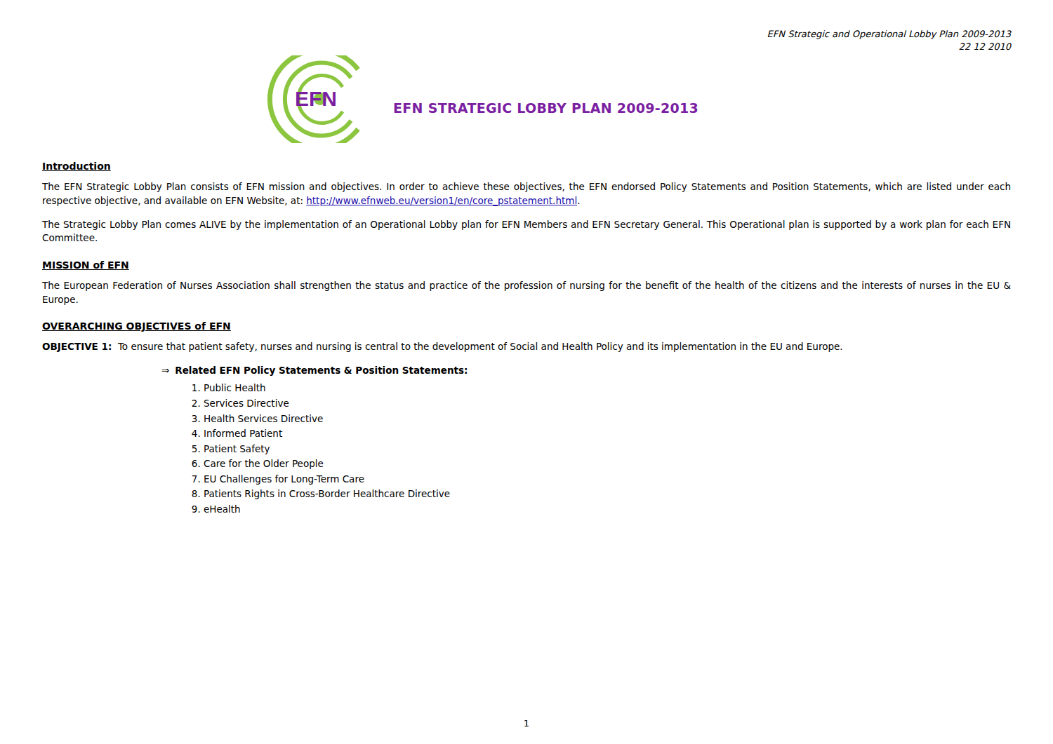EFN Strategic and Operational Lobby Plan 2009-2013
22 12 2010
EFN
EFN STRATEGIC LOBBY PLAN 2009-2013
Introduction
The EFN Strategic Lobby Plan consists of EFN mission and objectives. In order to achieve these objectives, the EFN endorsed Policy Statements and Position Statements, which are listed under each respective objective, and available on EFN Website, at: http://www.efnweb.eu/version1/en/core_pstatement.html.
The Strategic Lobby Plan comes ALIVE by the implementation of an Operational Lobby plan for EFN Members and EFN Secretary General. This Operational plan is supported by a work plan for each EFN Committee.
MISSION of EFN
The European Federation of Nurses Association shall strengthen the status and practice of the profession of nursing for the benefit of the health of the citizens and the interests of nurses in the EU & Europe.
OVERARCHING OBJECTIVES of EFN
OBJECTIVE 1: To ensure that patient safety, nurses and nursing is central to the development of Social and Health Policy and its implementation in the EU and Europe.
⇒Related EFN Policy Statements & Position Statements:
Public Health
Services Directive
Health Services Directive
Informed Patient
Patient Safety
Care for the Older People
EU Challenges for Long-Term Care
Patients Rights in Cross-Border Healthcare Directive
eHealth
1